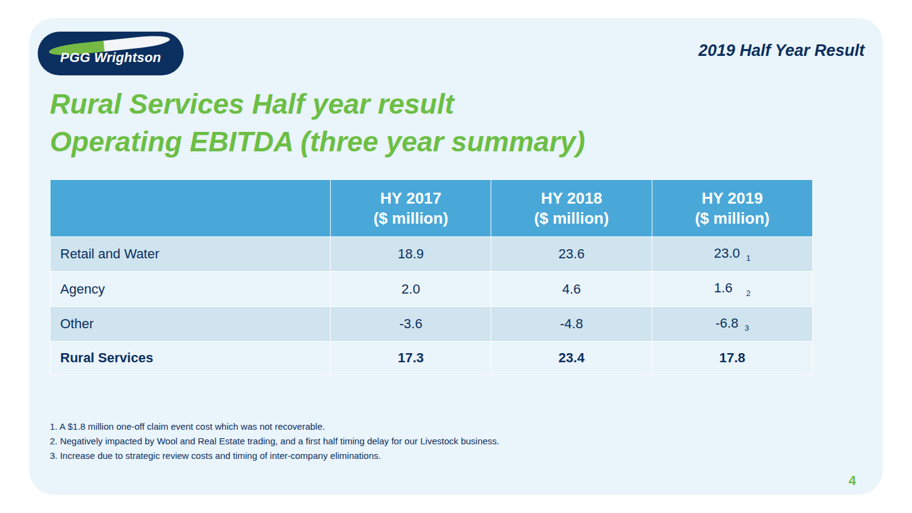PGG Wrightson
2019 Half Year Result
Rural Services Half year result
Operating EBITDA (three year summary)
| | HY 2017 ($ million) | HY 2018 ($ million) | HY 2019 ($ million) |
| --- | --- | --- | --- |
| Retail and Water | 18.9 | 23.6 | 23.0 1 |
| Agency | 2.0 | 4.6 | 1.6 2 |
| Other | -3.6 | -4.8 | -6.8 3 |
| Rural Services | 17.3 | 23.4 | 17.8 |
1. A $1.8 million one-off claim event cost which was not recoverable.
2. Negatively impacted by Wool and Real Estate trading, and a first half timing delay for our Livestock business.
3. Increase due to strategic review costs and timing of inter-company eliminations.
4